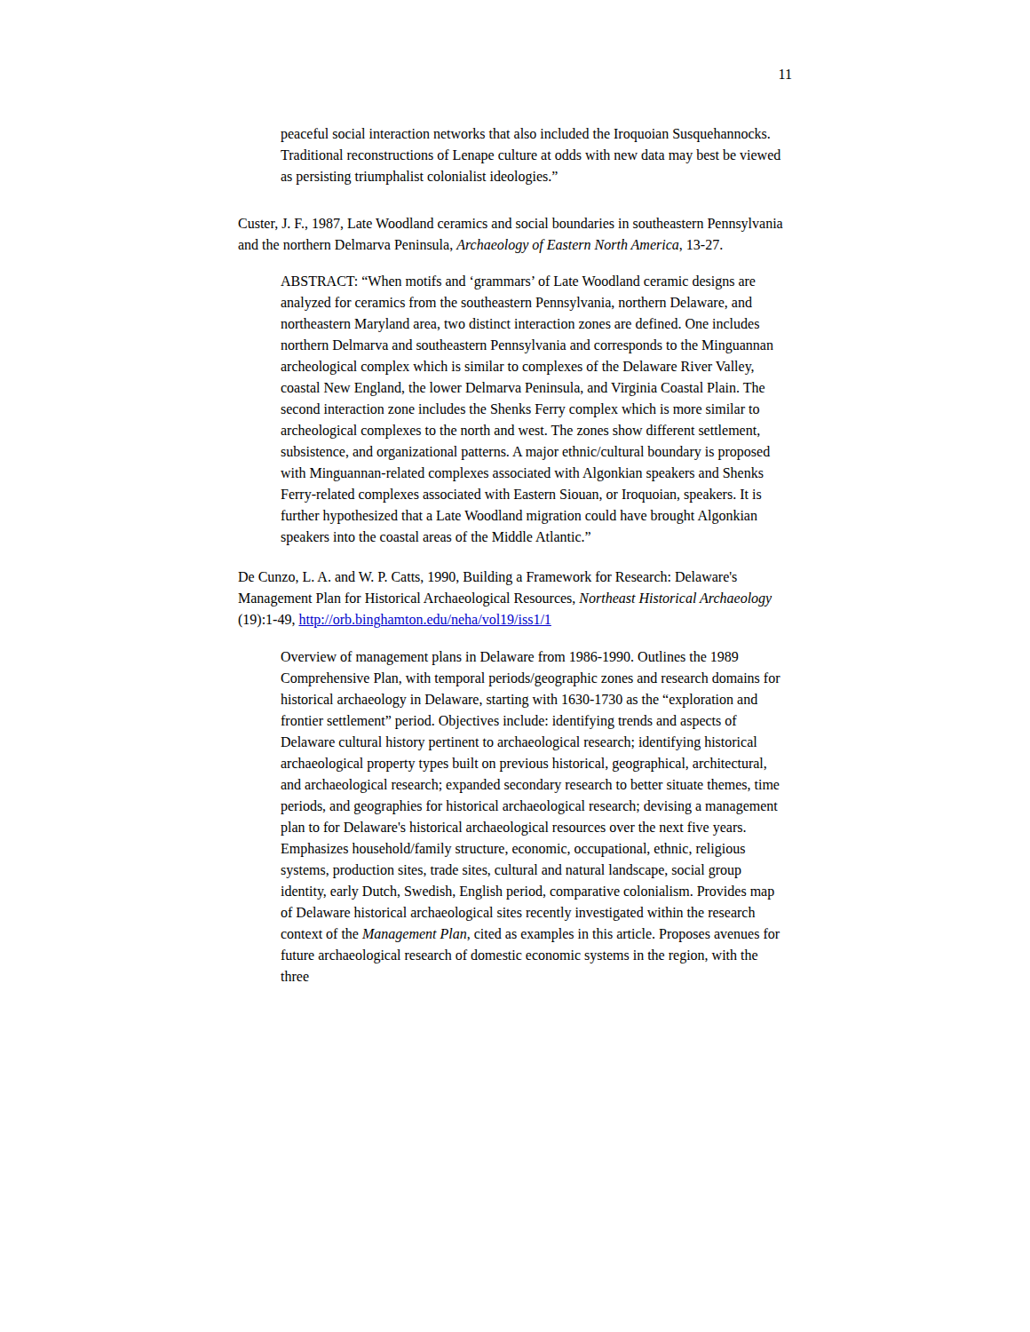11
peaceful social interaction networks that also included the Iroquoian Susquehannocks. Traditional reconstructions of Lenape culture at odds with new data may best be viewed as persisting triumphalist colonialist ideologies.”
Custer, J. F., 1987, Late Woodland ceramics and social boundaries in southeastern Pennsylvania and the northern Delmarva Peninsula, Archaeology of Eastern North America, 13-27.
ABSTRACT: “When motifs and ‘grammars’ of Late Woodland ceramic designs are analyzed for ceramics from the southeastern Pennsylvania, northern Delaware, and northeastern Maryland area, two distinct interaction zones are defined. One includes northern Delmarva and southeastern Pennsylvania and corresponds to the Minguannan archeological complex which is similar to complexes of the Delaware River Valley, coastal New England, the lower Delmarva Peninsula, and Virginia Coastal Plain. The second interaction zone includes the Shenks Ferry complex which is more similar to archeological complexes to the north and west. The zones show different settlement, subsistence, and organizational patterns. A major ethnic/cultural boundary is proposed with Minguannan-related complexes associated with Algonkian speakers and Shenks Ferry-related complexes associated with Eastern Siouan, or Iroquoian, speakers. It is further hypothesized that a Late Woodland migration could have brought Algonkian speakers into the coastal areas of the Middle Atlantic.”
De Cunzo, L. A. and W. P. Catts, 1990, Building a Framework for Research: Delaware's Management Plan for Historical Archaeological Resources, Northeast Historical Archaeology (19):1-49, http://orb.binghamton.edu/neha/vol19/iss1/1
Overview of management plans in Delaware from 1986-1990. Outlines the 1989 Comprehensive Plan, with temporal periods/geographic zones and research domains for historical archaeology in Delaware, starting with 1630-1730 as the “exploration and frontier settlement” period. Objectives include: identifying trends and aspects of Delaware cultural history pertinent to archaeological research; identifying historical archaeological property types built on previous historical, geographical, architectural, and archaeological research; expanded secondary research to better situate themes, time periods, and geographies for historical archaeological research; devising a management plan to for Delaware's historical archaeological resources over the next five years. Emphasizes household/family structure, economic, occupational, ethnic, religious systems, production sites, trade sites, cultural and natural landscape, social group identity, early Dutch, Swedish, English period, comparative colonialism. Provides map of Delaware historical archaeological sites recently investigated within the research context of the Management Plan, cited as examples in this article. Proposes avenues for future archaeological research of domestic economic systems in the region, with the three